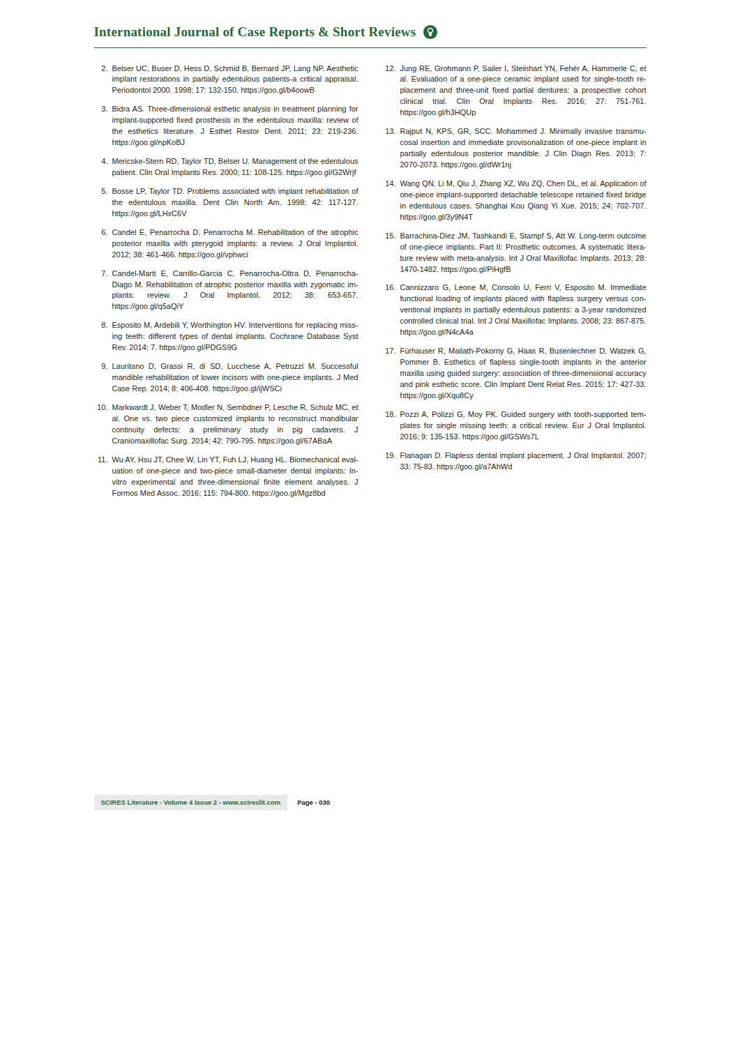International Journal of Case Reports & Short Reviews
2. Belser UC, Buser D, Hess D, Schmid B, Bernard JP, Lang NP. Aesthetic implant restorations in partially edentulous patients-a critical appraisal. Periodontol 2000. 1998; 17: 132-150. https://goo.gl/b4oowB
3. Bidra AS. Three-dimensional esthetic analysis in treatment planning for implant-supported fixed prosthesis in the edentulous maxilla: review of the esthetics literature. J Esthet Restor Dent. 2011; 23: 219-236. https://goo.gl/npKoBJ
4. Mericske-Stern RD, Taylor TD, Belser U. Management of the edentulous patient. Clin Oral Implants Res. 2000; 11: 108-125. https://goo.gl/G2Wrjf
5. Bosse LP, Taylor TD. Problems associated with implant rehabilitation of the edentulous maxilla. Dent Clin North Am. 1998; 42: 117-127. https://goo.gl/LHxC6V
6. Candel E, Penarrocha D, Penarrocha M. Rehabilitation of the atrophic posterior maxilla with pterygoid implants: a review. J Oral Implantol. 2012; 38: 461-466. https://goo.gl/vphwci
7. Candel-Marti E, Carrillo-Garcia C, Penarrocha-Oltra D, Penarrocha-Diago M. Rehabilitation of atrophic posterior maxilla with zygomatic implants: review. J Oral Implantol. 2012; 38: 653-657. https://goo.gl/q5aQiY
8. Esposito M, Ardebili Y, Worthington HV. Interventions for replacing missing teeth: different types of dental implants. Cochrane Database Syst Rev. 2014; 7. https://goo.gl/PDGS9G
9. Lauritano D, Grassi R, di SD, Lucchese A, Petruzzi M. Successful mandible rehabilitation of lower incisors with one-piece implants. J Med Case Rep. 2014; 8: 406-408. https://goo.gl/ijWSCi
10. Markwardt J, Weber T, Modler N, Sembdner P, Lesche R, Schulz MC, et al. One vs. two piece customized implants to reconstruct mandibular continuity defects: a preliminary study in pig cadavers. J Craniomaxillofac Surg. 2014; 42: 790-795. https://goo.gl/67ABaA
11. Wu AY, Hsu JT, Chee W, Lin YT, Fuh LJ, Huang HL. Biomechanical evaluation of one-piece and two-piece small-diameter dental implants: In-vitro experimental and three-dimensional finite element analyses. J Formos Med Assoc. 2016; 115: 794-800. https://goo.gl/Mgz8bd
12. Jung RE, Grohmann P, Sailer I, Steinhart YN, Fehér A, Hammerle C, et al. Evaluation of a one-piece ceramic implant used for single-tooth replacement and three-unit fixed partial dentures: a prospective cohort clinical trial. Clin Oral Implants Res. 2016; 27: 751-761. https://goo.gl/h3HQUp
13. Rajput N, KPS, GR, SCC. Mohammed J. Minimally invasive transmucosal insertion and immediate provisonalization of one-piece implant in partially edentulous posterior mandible. J Clin Diagn Res. 2013; 7: 2070-2073. https://goo.gl/dWr1nj
14. Wang QN, Li M, Qiu J, Zhang XZ, Wu ZQ, Chen DL, et al. Application of one-piece implant-supported detachable telescope retained fixed bridge in edentulous cases. Shanghai Kou Qiang Yi Xue. 2015; 24: 702-707. https://goo.gl/3y9N4T
15. Barrachina-Diez JM, Tashkandi E, Stampf S, Att W. Long-term outcome of one-piece implants. Part II: Prosthetic outcomes. A systematic literature review with meta-analysis. Int J Oral Maxillofac Implants. 2013; 28: 1470-1482. https://goo.gl/PiHgfB
16. Cannizzaro G, Leone M, Consolo U, Ferri V, Esposito M. Immediate functional loading of implants placed with flapless surgery versus conventional implants in partially edentulous patients: a 3-year randomized controlled clinical trial. Int J Oral Maxillofac Implants. 2008; 23: 867-875. https://goo.gl/N4cA4a
17. Fürhauser R, Mailath-Pokorny G, Haas R, Busenlechner D, Watzek G, Pommer B. Esthetics of flapless single-tooth implants in the anterior maxilla using guided surgery: association of three-dimensional accuracy and pink esthetic score. Clin Implant Dent Relat Res. 2015; 17: 427-33. https://goo.gl/Xqu8Cy
18. Pozzi A, Polizzi G, Moy PK. Guided surgery with tooth-supported templates for single missing teeth: a critical review. Eur J Oral Implantol. 2016; 9: 135-153. https://goo.gl/GSWs7L
19. Flanagan D. Flapless dental implant placement. J Oral Implantol. 2007; 33: 75-83. https://goo.gl/a7AhWd
SCIRES Literature - Volume 4 Issue 2 - www.scireslit.com Page - 030